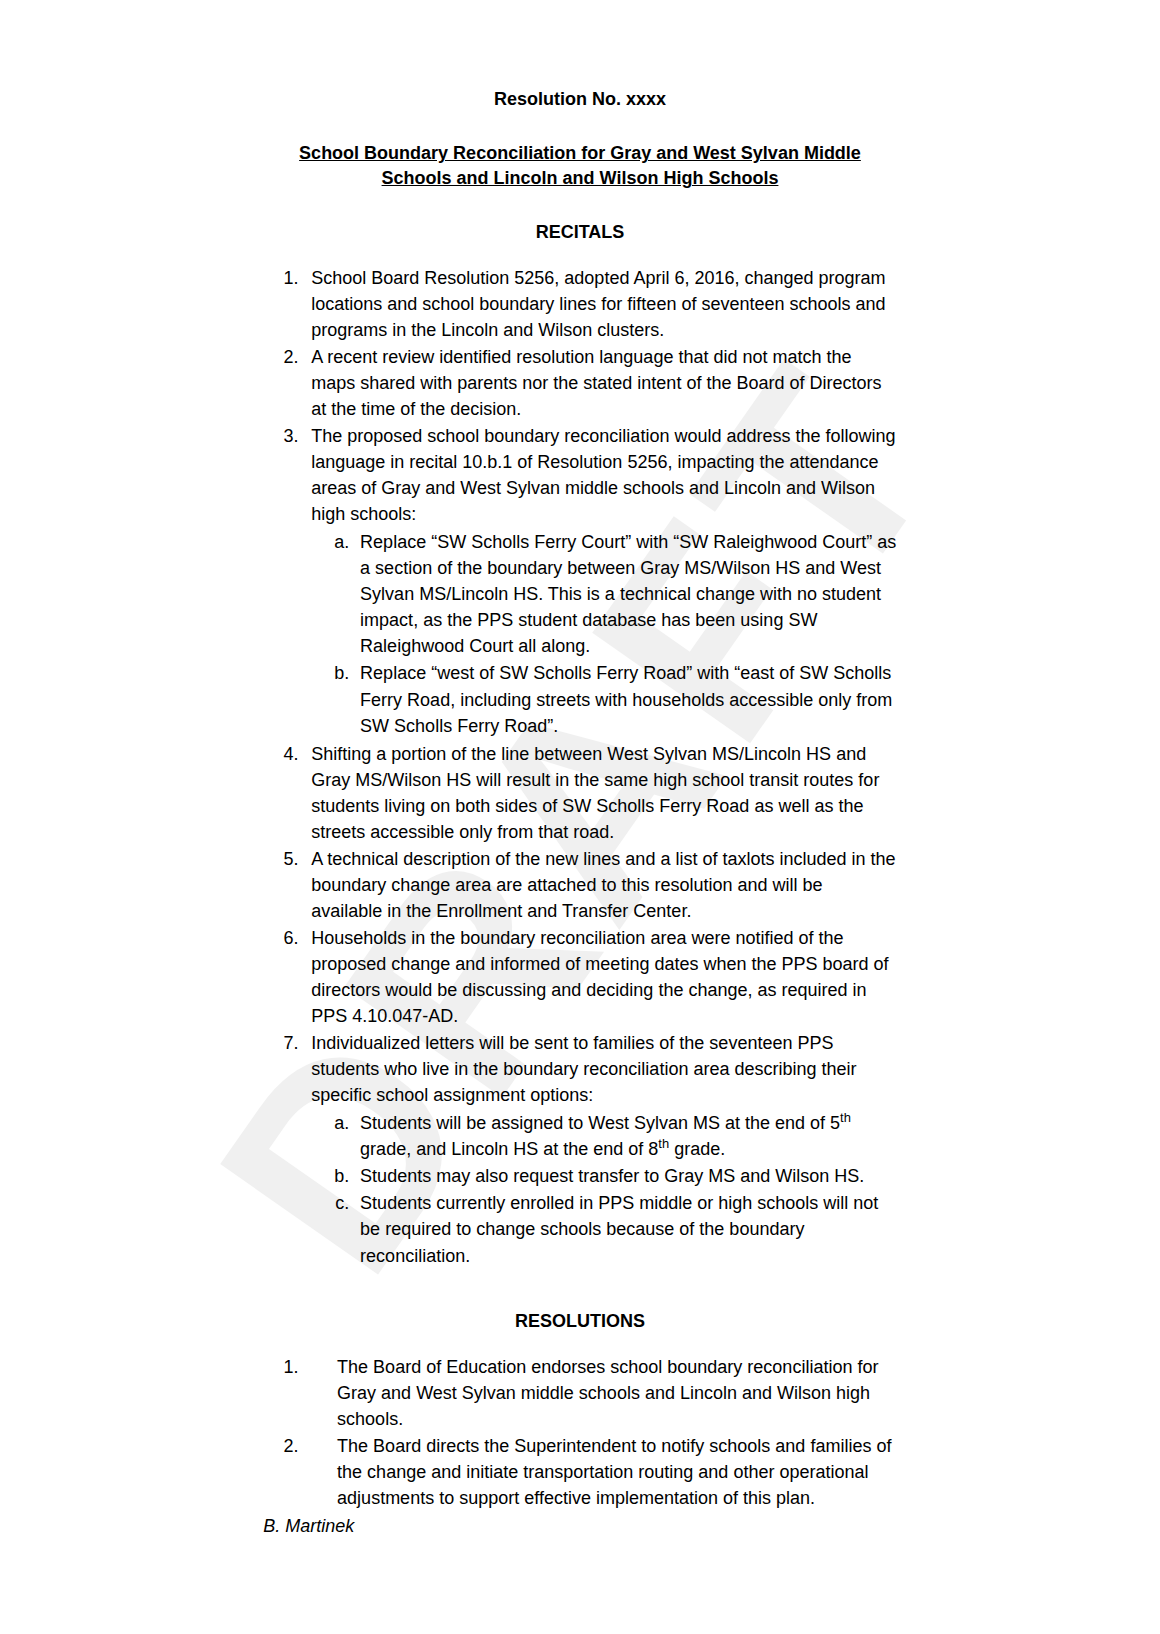DRAFT
Resolution No. xxxx
School Boundary Reconciliation for Gray and West Sylvan Middle Schools and Lincoln and Wilson High Schools
RECITALS
School Board Resolution 5256, adopted April 6, 2016, changed program locations and school boundary lines for fifteen of seventeen schools and programs in the Lincoln and Wilson clusters.
A recent review identified resolution language that did not match the maps shared with parents nor the stated intent of the Board of Directors at the time of the decision.
The proposed school boundary reconciliation would address the following language in recital 10.b.1 of Resolution 5256, impacting the attendance areas of Gray and West Sylvan middle schools and Lincoln and Wilson high schools:
Replace “SW Scholls Ferry Court” with “SW Raleighwood Court” as a section of the boundary between Gray MS/Wilson HS and West Sylvan MS/Lincoln HS. This is a technical change with no student impact, as the PPS student database has been using SW Raleighwood Court all along.
Replace “west of SW Scholls Ferry Road” with “east of SW Scholls Ferry Road, including streets with households accessible only from SW Scholls Ferry Road”.
Shifting a portion of the line between West Sylvan MS/Lincoln HS and Gray MS/Wilson HS will result in the same high school transit routes for students living on both sides of SW Scholls Ferry Road as well as the streets accessible only from that road.
A technical description of the new lines and a list of taxlots included in the boundary change area are attached to this resolution and will be available in the Enrollment and Transfer Center.
Households in the boundary reconciliation area were notified of the proposed change and informed of meeting dates when the PPS board of directors would be discussing and deciding the change, as required in PPS 4.10.047-AD.
Individualized letters will be sent to families of the seventeen PPS students who live in the boundary reconciliation area describing their specific school assignment options:
Students will be assigned to West Sylvan MS at the end of 5th grade, and Lincoln HS at the end of 8th grade.
Students may also request transfer to Gray MS and Wilson HS.
Students currently enrolled in PPS middle or high schools will not be required to change schools because of the boundary reconciliation.
RESOLUTIONS
The Board of Education endorses school boundary reconciliation for Gray and West Sylvan middle schools and Lincoln and Wilson high schools.
The Board directs the Superintendent to notify schools and families of the change and initiate transportation routing and other operational adjustments to support effective implementation of this plan.
B. Martinek